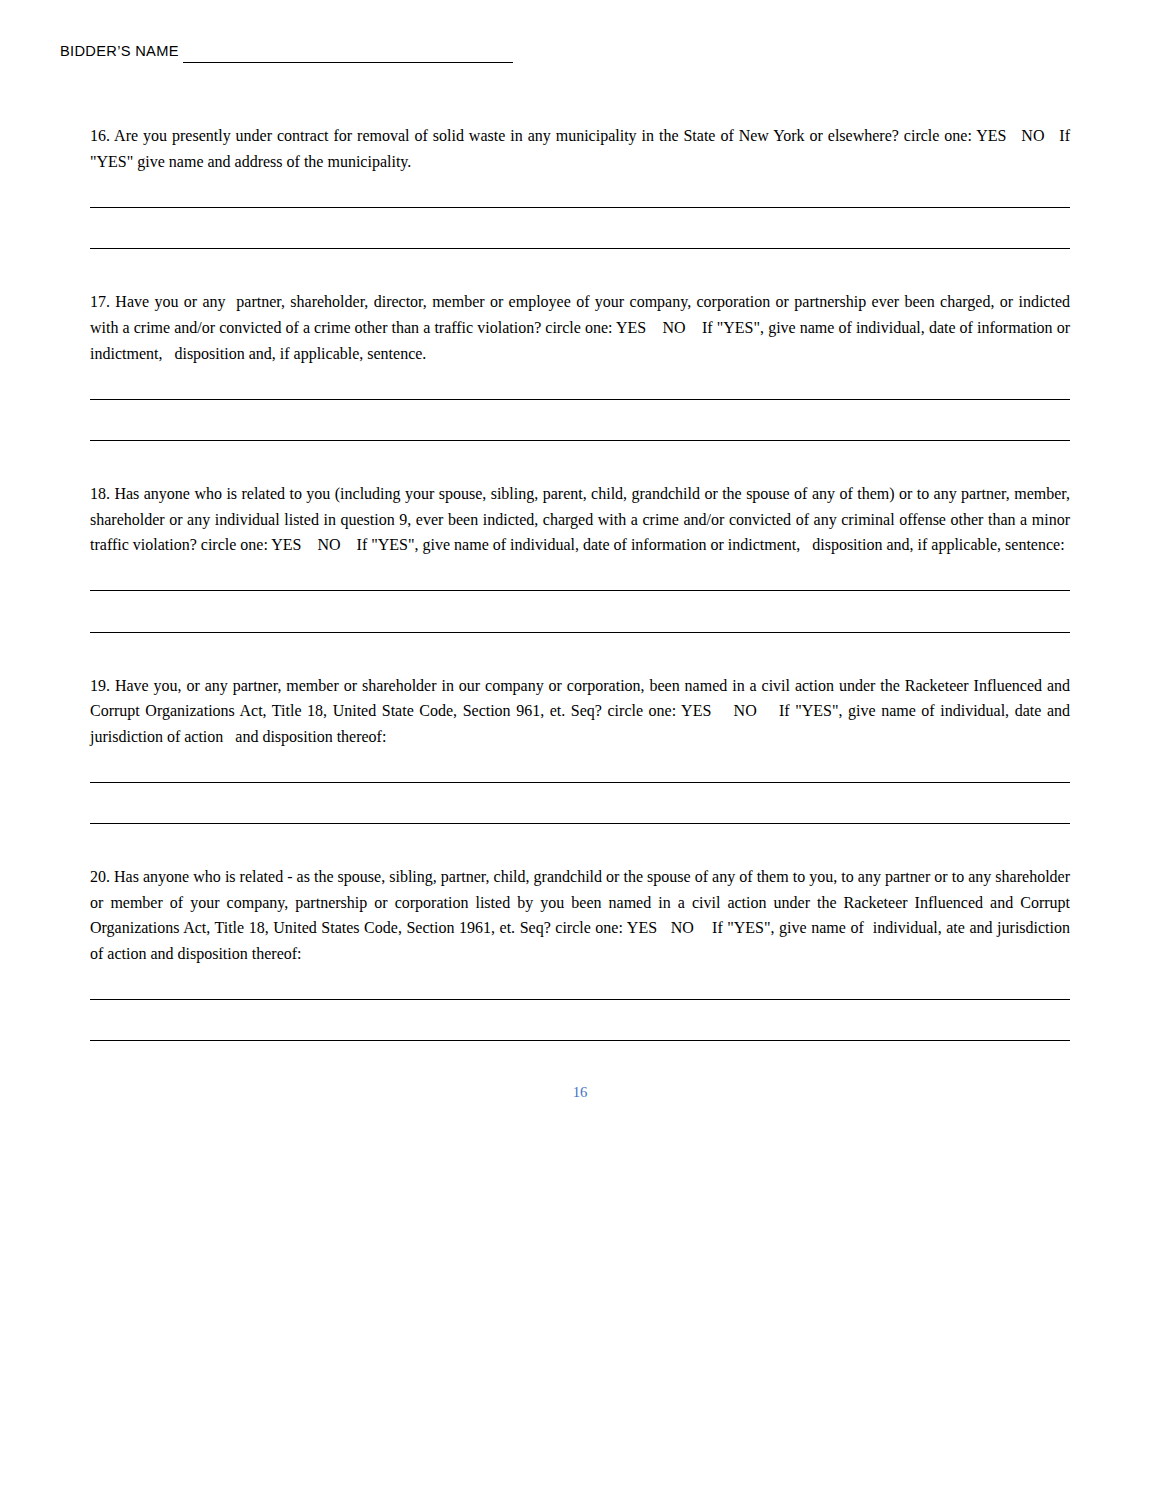BIDDER’S NAME
16. Are you presently under contract for removal of solid waste in any municipality in the State of New York or elsewhere? circle one: YES NO If "YES" give name and address of the municipality.
17. Have you or any partner, shareholder, director, member or employee of your company, corporation or partnership ever been charged, or indicted with a crime and/or convicted of a crime other than a traffic violation? circle one: YES NO If "YES", give name of individual, date of information or indictment, disposition and, if applicable, sentence.
18. Has anyone who is related to you (including your spouse, sibling, parent, child, grandchild or the spouse of any of them) or to any partner, member, shareholder or any individual listed in question 9, ever been indicted, charged with a crime and/or convicted of any criminal offense other than a minor traffic violation? circle one: YES NO If "YES", give name of individual, date of information or indictment, disposition and, if applicable, sentence:
19. Have you, or any partner, member or shareholder in our company or corporation, been named in a civil action under the Racketeer Influenced and Corrupt Organizations Act, Title 18, United State Code, Section 961, et. Seq? circle one: YES NO If "YES", give name of individual, date and jurisdiction of action and disposition thereof:
20. Has anyone who is related - as the spouse, sibling, partner, child, grandchild or the spouse of any of them to you, to any partner or to any shareholder or member of your company, partnership or corporation listed by you been named in a civil action under the Racketeer Influenced and Corrupt Organizations Act, Title 18, United States Code, Section 1961, et. Seq? circle one: YES NO If "YES", give name of individual, ate and jurisdiction of action and disposition thereof:
16